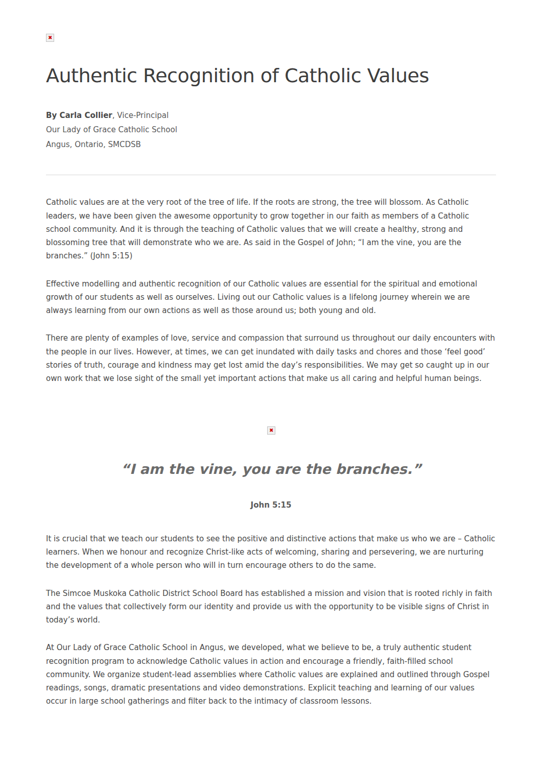✖
Authentic Recognition of Catholic Values
By Carla Collier, Vice-Principal
Our Lady of Grace Catholic School
Angus, Ontario, SMCDSB
Catholic values are at the very root of the tree of life. If the roots are strong, the tree will blossom. As Catholic leaders, we have been given the awesome opportunity to grow together in our faith as members of a Catholic school community. And it is through the teaching of Catholic values that we will create a healthy, strong and blossoming tree that will demonstrate who we are. As said in the Gospel of John; “I am the vine, you are the branches.” (John 5:15)
Effective modelling and authentic recognition of our Catholic values are essential for the spiritual and emotional growth of our students as well as ourselves. Living out our Catholic values is a lifelong journey wherein we are always learning from our own actions as well as those around us; both young and old.
There are plenty of examples of love, service and compassion that surround us throughout our daily encounters with the people in our lives. However, at times, we can get inundated with daily tasks and chores and those ‘feel good’ stories of truth, courage and kindness may get lost amid the day’s responsibilities. We may get so caught up in our own work that we lose sight of the small yet important actions that make us all caring and helpful human beings.
✖
“I am the vine, you are the branches.”
John 5:15
It is crucial that we teach our students to see the positive and distinctive actions that make us who we are – Catholic learners. When we honour and recognize Christ-like acts of welcoming, sharing and persevering, we are nurturing the development of a whole person who will in turn encourage others to do the same.
The Simcoe Muskoka Catholic District School Board has established a mission and vision that is rooted richly in faith and the values that collectively form our identity and provide us with the opportunity to be visible signs of Christ in today’s world.
At Our Lady of Grace Catholic School in Angus, we developed, what we believe to be, a truly authentic student recognition program to acknowledge Catholic values in action and encourage a friendly, faith-filled school community. We organize student-lead assemblies where Catholic values are explained and outlined through Gospel readings, songs, dramatic presentations and video demonstrations. Explicit teaching and learning of our values occur in large school gatherings and filter back to the intimacy of classroom lessons.